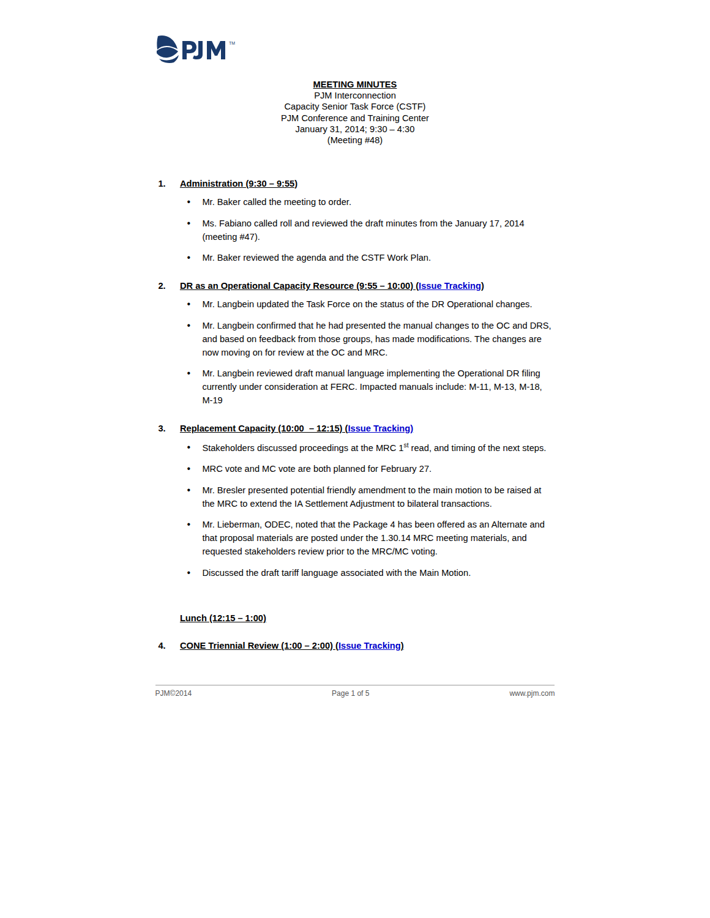TM
MEETING MINUTES
PJM Interconnection
Capacity Senior Task Force (CSTF)
PJM Conference and Training Center
January 31, 2014; 9:30 – 4:30
(Meeting #48)
Administration (9:30 – 9:55)
Mr. Baker called the meeting to order.
Ms. Fabiano called roll and reviewed the draft minutes from the January 17, 2014 (meeting #47).
Mr. Baker reviewed the agenda and the CSTF Work Plan.
DR as an Operational Capacity Resource (9:55 – 10:00) (Issue Tracking)
Mr. Langbein updated the Task Force on the status of the DR Operational changes.
Mr. Langbein confirmed that he had presented the manual changes to the OC and DRS, and based on feedback from those groups, has made modifications. The changes are now moving on for review at the OC and MRC.
Mr. Langbein reviewed draft manual language implementing the Operational DR filing currently under consideration at FERC. Impacted manuals include: M-11, M-13, M-18, M-19
Replacement Capacity (10:00 – 12:15) (Issue Tracking)
Stakeholders discussed proceedings at the MRC 1st read, and timing of the next steps.
MRC vote and MC vote are both planned for February 27.
Mr. Bresler presented potential friendly amendment to the main motion to be raised at the MRC to extend the IA Settlement Adjustment to bilateral transactions.
Mr. Lieberman, ODEC, noted that the Package 4 has been offered as an Alternate and that proposal materials are posted under the 1.30.14 MRC meeting materials, and requested stakeholders review prior to the MRC/MC voting.
Discussed the draft tariff language associated with the Main Motion.
Lunch (12:15 – 1:00)
CONE Triennial Review (1:00 – 2:00) (Issue Tracking)
PJM©2014
Page 1 of 5
www.pjm.com